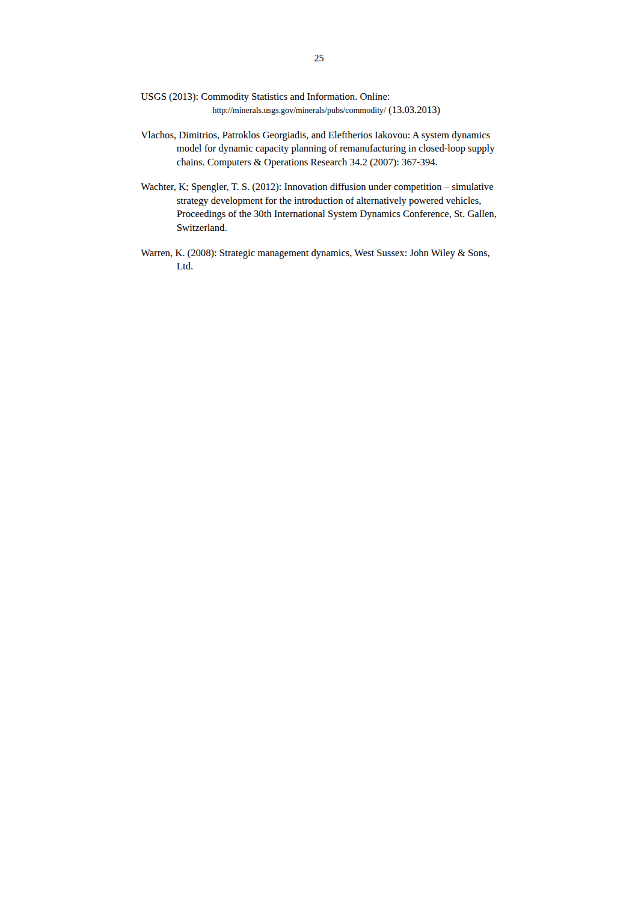25
USGS (2013): Commodity Statistics and Information. Online:
http://minerals.usgs.gov/minerals/pubs/commodity/ (13.03.2013)
Vlachos, Dimitrios, Patroklos Georgiadis, and Eleftherios Iakovou: A system dynamics model for dynamic capacity planning of remanufacturing in closed-loop supply chains. Computers & Operations Research 34.2 (2007): 367-394.
Wachter, K; Spengler, T. S. (2012): Innovation diffusion under competition – simulative strategy development for the introduction of alternatively powered vehicles, Proceedings of the 30th International System Dynamics Conference, St. Gallen, Switzerland.
Warren, K. (2008): Strategic management dynamics, West Sussex: John Wiley & Sons, Ltd.